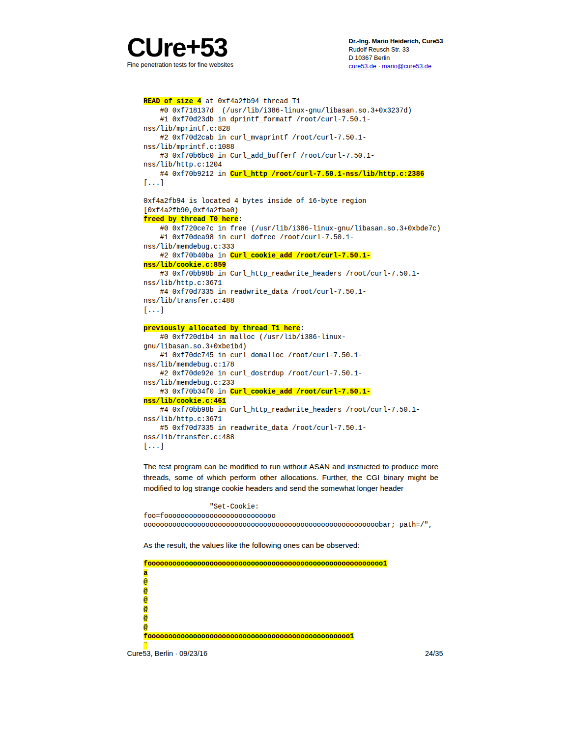CUre+53
Fine penetration tests for fine websites
Dr.-Ing. Mario Heiderich, Cure53
Rudolf Reusch Str. 33
D 10367 Berlin
cure53.de · mario@cure53.de
READ of size 4 at 0xf4a2fb94 thread T1
    #0 0xf718137d  (/usr/lib/i386-linux-gnu/libasan.so.3+0x3237d)
    #1 0xf70d23db in dprintf_formatf /root/curl-7.50.1-nss/lib/mprintf.c:828
    #2 0xf70d2cab in curl_mvaprintf /root/curl-7.50.1-nss/lib/mprintf.c:1088
    #3 0xf70b6bc0 in Curl_add_bufferf /root/curl-7.50.1-nss/lib/http.c:1204
    #4 0xf70b9212 in Curl_http /root/curl-7.50.1-nss/lib/http.c:2386
[...]

0xf4a2fb94 is located 4 bytes inside of 16-byte region [0xf4a2fb90,0xf4a2fba0)
freed by thread T0 here:
    #0 0xf720ce7c in free (/usr/lib/i386-linux-gnu/libasan.so.3+0xbde7c)
    #1 0xf70dea98 in curl_dofree /root/curl-7.50.1-nss/lib/memdebug.c:333
    #2 0xf70b40ba in Curl_cookie_add /root/curl-7.50.1-nss/lib/cookie.c:859
    #3 0xf70bb98b in Curl_http_readwrite_headers /root/curl-7.50.1-
nss/lib/http.c:3671
    #4 0xf70d7335 in readwrite_data /root/curl-7.50.1-nss/lib/transfer.c:488
[...]

previously allocated by thread T1 here:
    #0 0xf720d1b4 in malloc (/usr/lib/i386-linux-gnu/libasan.so.3+0xbe1b4)
    #1 0xf70de745 in curl_domalloc /root/curl-7.50.1-nss/lib/memdebug.c:178
    #2 0xf70de92e in curl_dostrdup /root/curl-7.50.1-nss/lib/memdebug.c:233
    #3 0xf70b34f0 in Curl_cookie_add /root/curl-7.50.1-nss/lib/cookie.c:461
    #4 0xf70bb98b in Curl_http_readwrite_headers /root/curl-7.50.1-
nss/lib/http.c:3671
    #5 0xf70d7335 in readwrite_data /root/curl-7.50.1-nss/lib/transfer.c:488
[...]
The test program can be modified to run without ASAN and instructed to produce more threads, some of which perform other allocations. Further, the CGI binary might be modified to log strange cookie headers and send the somewhat longer header
                "Set-Cookie:              foo=fooooooooooooooooooooooooooo
ooooooooooooooooooooooooooooooooooooooooooooooooooooooooobar; path=/",
As the result, the values like the following ones can be observed:
fooooooooooooooooooooooooooooooooooooooooooooooooooooooooo1
a
@
@
@
@
@
@
fooooooooooooooooooooooooooooooooooooooooooooooooo1
¨
Cure53, Berlin · 09/23/16
24/35